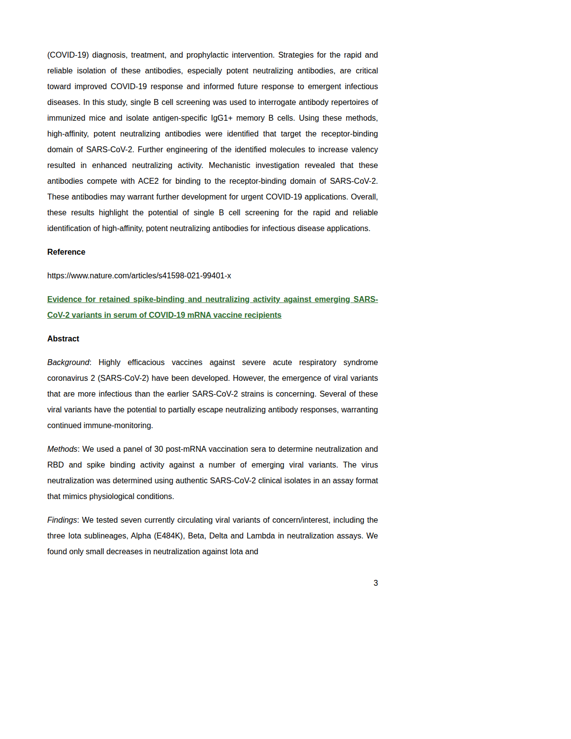(COVID-19) diagnosis, treatment, and prophylactic intervention. Strategies for the rapid and reliable isolation of these antibodies, especially potent neutralizing antibodies, are critical toward improved COVID-19 response and informed future response to emergent infectious diseases. In this study, single B cell screening was used to interrogate antibody repertoires of immunized mice and isolate antigen-specific IgG1+ memory B cells. Using these methods, high-affinity, potent neutralizing antibodies were identified that target the receptor-binding domain of SARS-CoV-2. Further engineering of the identified molecules to increase valency resulted in enhanced neutralizing activity. Mechanistic investigation revealed that these antibodies compete with ACE2 for binding to the receptor-binding domain of SARS-CoV-2. These antibodies may warrant further development for urgent COVID-19 applications. Overall, these results highlight the potential of single B cell screening for the rapid and reliable identification of high-affinity, potent neutralizing antibodies for infectious disease applications.
Reference
https://www.nature.com/articles/s41598-021-99401-x
Evidence for retained spike-binding and neutralizing activity against emerging SARS-CoV-2 variants in serum of COVID-19 mRNA vaccine recipients
Abstract
Background: Highly efficacious vaccines against severe acute respiratory syndrome coronavirus 2 (SARS-CoV-2) have been developed. However, the emergence of viral variants that are more infectious than the earlier SARS-CoV-2 strains is concerning. Several of these viral variants have the potential to partially escape neutralizing antibody responses, warranting continued immune-monitoring.
Methods: We used a panel of 30 post-mRNA vaccination sera to determine neutralization and RBD and spike binding activity against a number of emerging viral variants. The virus neutralization was determined using authentic SARS-CoV-2 clinical isolates in an assay format that mimics physiological conditions.
Findings: We tested seven currently circulating viral variants of concern/interest, including the three Iota sublineages, Alpha (E484K), Beta, Delta and Lambda in neutralization assays. We found only small decreases in neutralization against Iota and
3